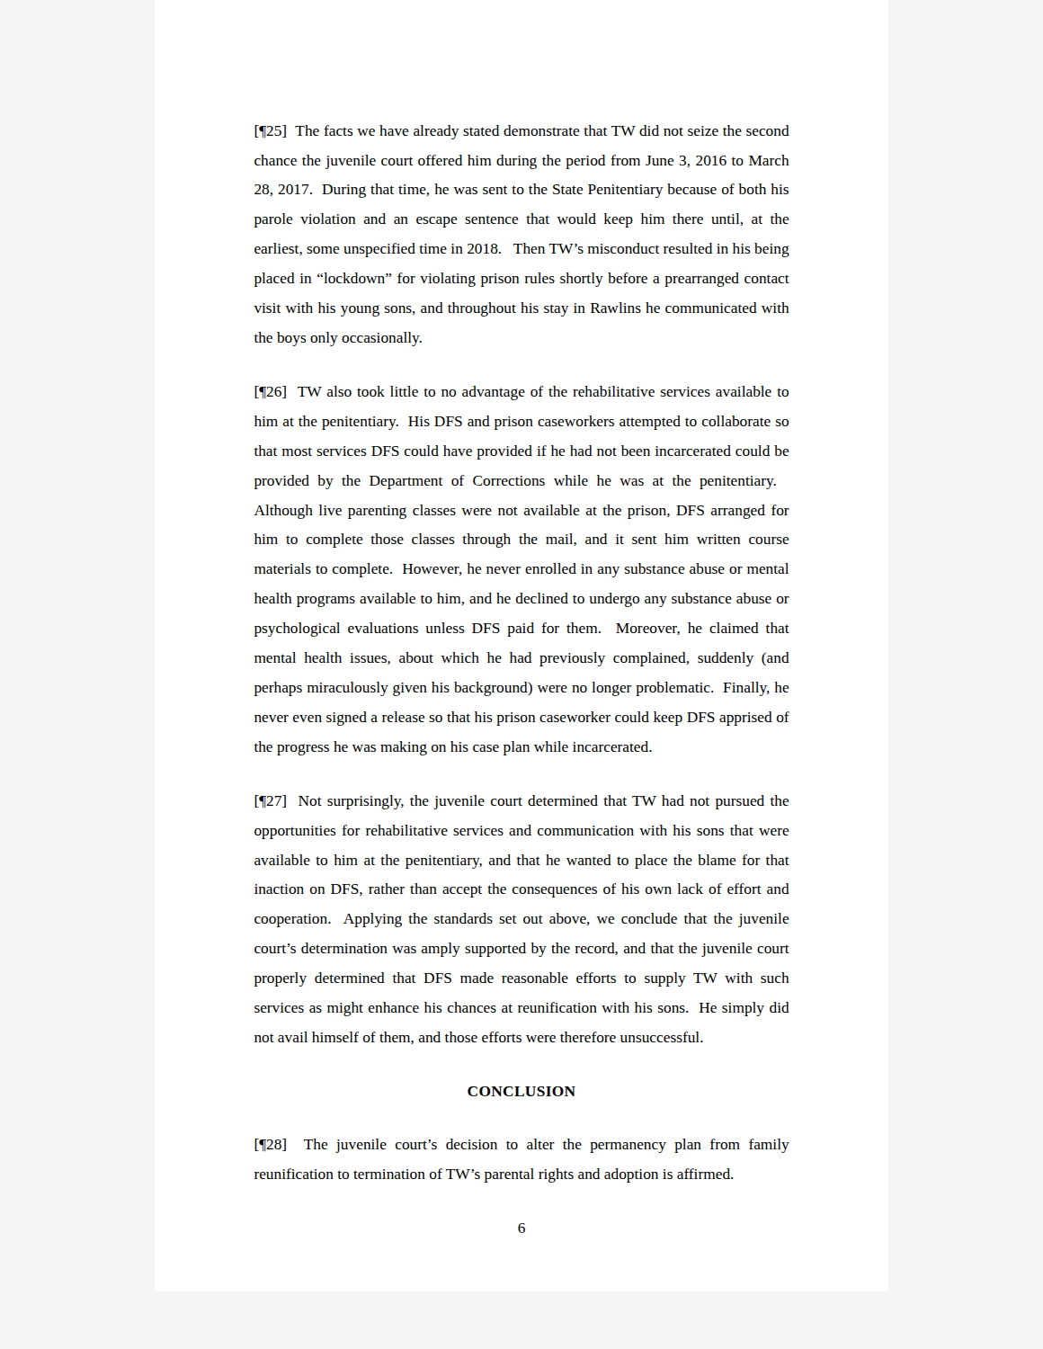[¶25] The facts we have already stated demonstrate that TW did not seize the second chance the juvenile court offered him during the period from June 3, 2016 to March 28, 2017. During that time, he was sent to the State Penitentiary because of both his parole violation and an escape sentence that would keep him there until, at the earliest, some unspecified time in 2018. Then TW’s misconduct resulted in his being placed in “lockdown” for violating prison rules shortly before a prearranged contact visit with his young sons, and throughout his stay in Rawlins he communicated with the boys only occasionally.
[¶26] TW also took little to no advantage of the rehabilitative services available to him at the penitentiary. His DFS and prison caseworkers attempted to collaborate so that most services DFS could have provided if he had not been incarcerated could be provided by the Department of Corrections while he was at the penitentiary. Although live parenting classes were not available at the prison, DFS arranged for him to complete those classes through the mail, and it sent him written course materials to complete. However, he never enrolled in any substance abuse or mental health programs available to him, and he declined to undergo any substance abuse or psychological evaluations unless DFS paid for them. Moreover, he claimed that mental health issues, about which he had previously complained, suddenly (and perhaps miraculously given his background) were no longer problematic. Finally, he never even signed a release so that his prison caseworker could keep DFS apprised of the progress he was making on his case plan while incarcerated.
[¶27] Not surprisingly, the juvenile court determined that TW had not pursued the opportunities for rehabilitative services and communication with his sons that were available to him at the penitentiary, and that he wanted to place the blame for that inaction on DFS, rather than accept the consequences of his own lack of effort and cooperation. Applying the standards set out above, we conclude that the juvenile court’s determination was amply supported by the record, and that the juvenile court properly determined that DFS made reasonable efforts to supply TW with such services as might enhance his chances at reunification with his sons. He simply did not avail himself of them, and those efforts were therefore unsuccessful.
CONCLUSION
[¶28] The juvenile court’s decision to alter the permanency plan from family reunification to termination of TW’s parental rights and adoption is affirmed.
6